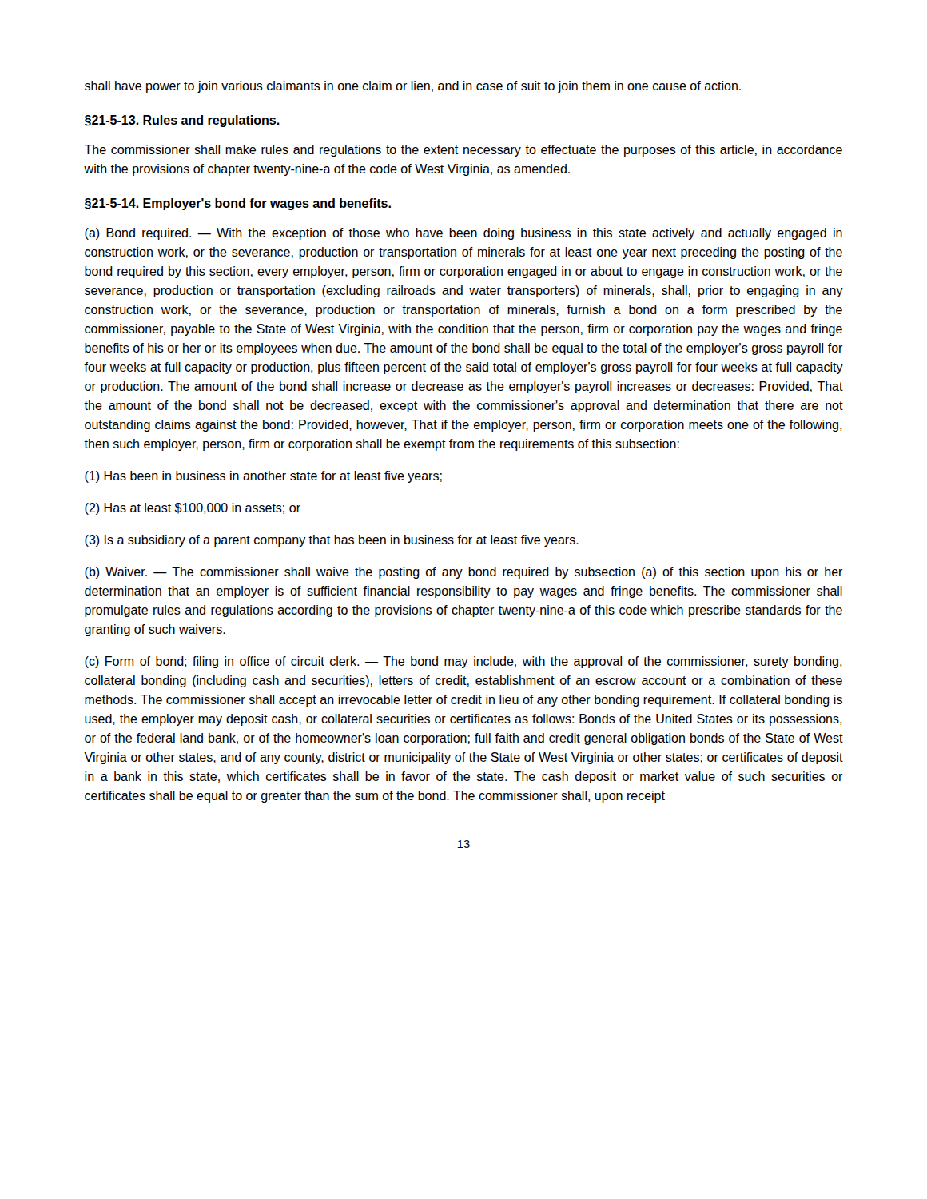shall have power to join various claimants in one claim or lien, and in case of suit to join them in one cause of action.
§21-5-13. Rules and regulations.
The commissioner shall make rules and regulations to the extent necessary to effectuate the purposes of this article, in accordance with the provisions of chapter twenty-nine-a of the code of West Virginia, as amended.
§21-5-14. Employer's bond for wages and benefits.
(a) Bond required. — With the exception of those who have been doing business in this state actively and actually engaged in construction work, or the severance, production or transportation of minerals for at least one year next preceding the posting of the bond required by this section, every employer, person, firm or corporation engaged in or about to engage in construction work, or the severance, production or transportation (excluding railroads and water transporters) of minerals, shall, prior to engaging in any construction work, or the severance, production or transportation of minerals, furnish a bond on a form prescribed by the commissioner, payable to the State of West Virginia, with the condition that the person, firm or corporation pay the wages and fringe benefits of his or her or its employees when due. The amount of the bond shall be equal to the total of the employer's gross payroll for four weeks at full capacity or production, plus fifteen percent of the said total of employer's gross payroll for four weeks at full capacity or production. The amount of the bond shall increase or decrease as the employer's payroll increases or decreases: Provided, That the amount of the bond shall not be decreased, except with the commissioner's approval and determination that there are not outstanding claims against the bond: Provided, however, That if the employer, person, firm or corporation meets one of the following, then such employer, person, firm or corporation shall be exempt from the requirements of this subsection:
(1) Has been in business in another state for at least five years;
(2) Has at least $100,000 in assets; or
(3) Is a subsidiary of a parent company that has been in business for at least five years.
(b) Waiver. — The commissioner shall waive the posting of any bond required by subsection (a) of this section upon his or her determination that an employer is of sufficient financial responsibility to pay wages and fringe benefits. The commissioner shall promulgate rules and regulations according to the provisions of chapter twenty-nine-a of this code which prescribe standards for the granting of such waivers.
(c) Form of bond; filing in office of circuit clerk. — The bond may include, with the approval of the commissioner, surety bonding, collateral bonding (including cash and securities), letters of credit, establishment of an escrow account or a combination of these methods. The commissioner shall accept an irrevocable letter of credit in lieu of any other bonding requirement. If collateral bonding is used, the employer may deposit cash, or collateral securities or certificates as follows: Bonds of the United States or its possessions, or of the federal land bank, or of the homeowner's loan corporation; full faith and credit general obligation bonds of the State of West Virginia or other states, and of any county, district or municipality of the State of West Virginia or other states; or certificates of deposit in a bank in this state, which certificates shall be in favor of the state. The cash deposit or market value of such securities or certificates shall be equal to or greater than the sum of the bond. The commissioner shall, upon receipt
13